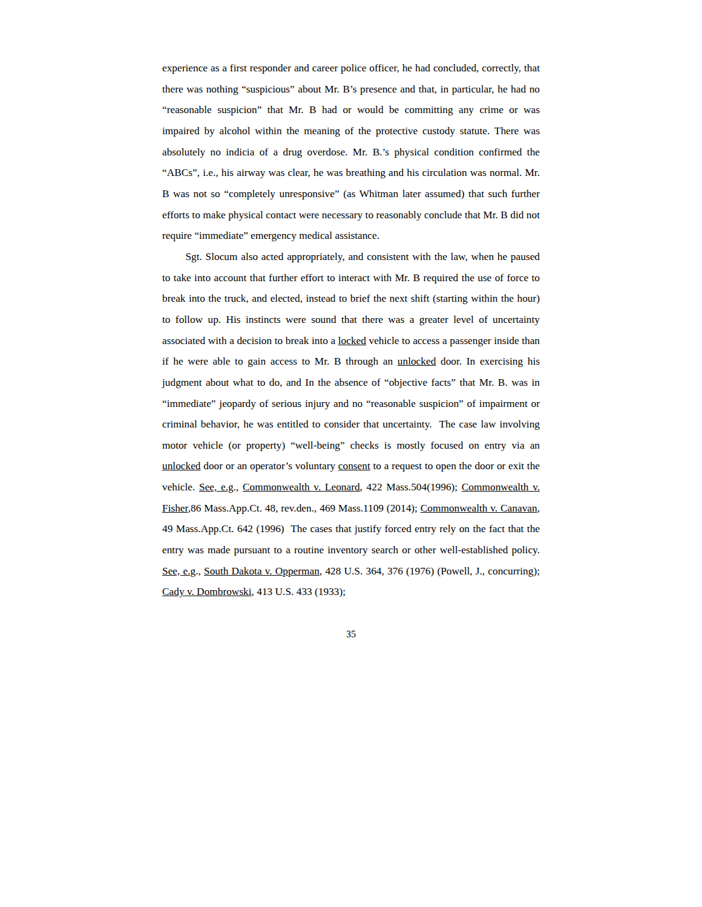experience as a first responder and career police officer, he had concluded, correctly, that there was nothing “suspicious” about Mr. B’s presence and that, in particular, he had no “reasonable suspicion” that Mr. B had or would be committing any crime or was impaired by alcohol within the meaning of the protective custody statute. There was absolutely no indicia of a drug overdose. Mr. B.’s physical condition confirmed the “ABCs”, i.e., his airway was clear, he was breathing and his circulation was normal. Mr. B was not so “completely unresponsive” (as Whitman later assumed) that such further efforts to make physical contact were necessary to reasonably conclude that Mr. B did not require “immediate” emergency medical assistance.
Sgt. Slocum also acted appropriately, and consistent with the law, when he paused to take into account that further effort to interact with Mr. B required the use of force to break into the truck, and elected, instead to brief the next shift (starting within the hour) to follow up. His instincts were sound that there was a greater level of uncertainty associated with a decision to break into a locked vehicle to access a passenger inside than if he were able to gain access to Mr. B through an unlocked door. In exercising his judgment about what to do, and In the absence of “objective facts” that Mr. B. was in “immediate” jeopardy of serious injury and no “reasonable suspicion” of impairment or criminal behavior, he was entitled to consider that uncertainty. The case law involving motor vehicle (or property) “well-being” checks is mostly focused on entry via an unlocked door or an operator’s voluntary consent to a request to open the door or exit the vehicle. See, e.g., Commonwealth v. Leonard, 422 Mass.504(1996); Commonwealth v. Fisher,86 Mass.App.Ct. 48, rev.den., 469 Mass.1109 (2014); Commonwealth v. Canavan, 49 Mass.App.Ct. 642 (1996) The cases that justify forced entry rely on the fact that the entry was made pursuant to a routine inventory search or other well-established policy. See, e.g., South Dakota v. Opperman, 428 U.S. 364, 376 (1976) (Powell, J., concurring); Cady v. Dombrowski, 413 U.S. 433 (1933);
35